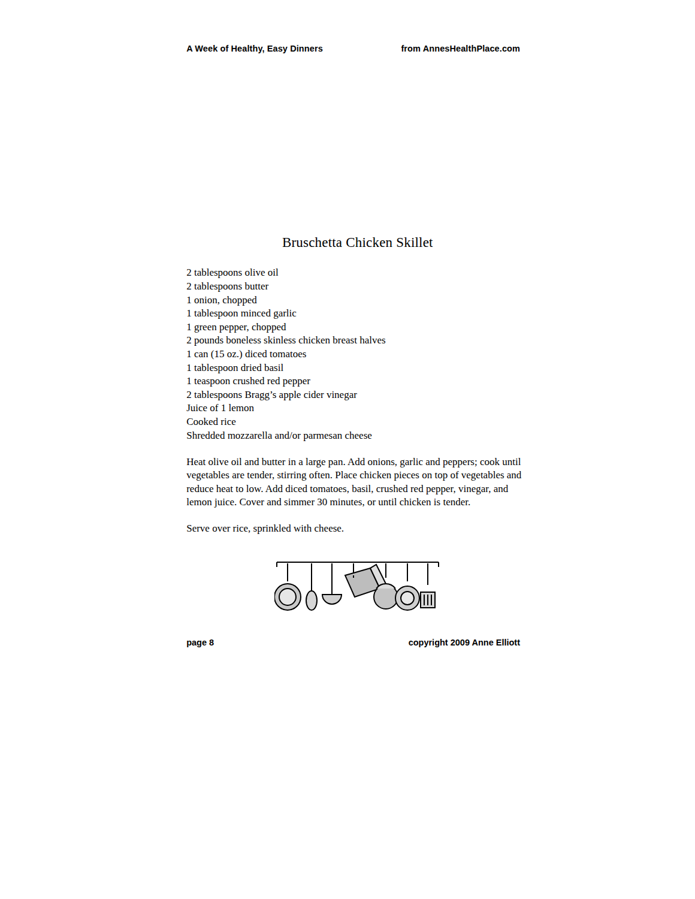A Week of Healthy, Easy Dinners from AnnesHealthPlace.com
Bruschetta Chicken Skillet
2 tablespoons olive oil
2 tablespoons butter
1 onion, chopped
1 tablespoon minced garlic
1 green pepper, chopped
2 pounds boneless skinless chicken breast halves
1 can (15 oz.) diced tomatoes
1 tablespoon dried basil
1 teaspoon crushed red pepper
2 tablespoons Bragg’s apple cider vinegar
Juice of 1 lemon
Cooked rice
Shredded mozzarella and/or parmesan cheese
Heat olive oil and butter in a large pan. Add onions, garlic and peppers; cook until vegetables are tender, stirring often. Place chicken pieces on top of vegetables and reduce heat to low. Add diced tomatoes, basil, crushed red pepper, vinegar, and lemon juice. Cover and simmer 30 minutes, or until chicken is tender.
Serve over rice, sprinkled with cheese.
page 8 copyright 2009 Anne Elliott